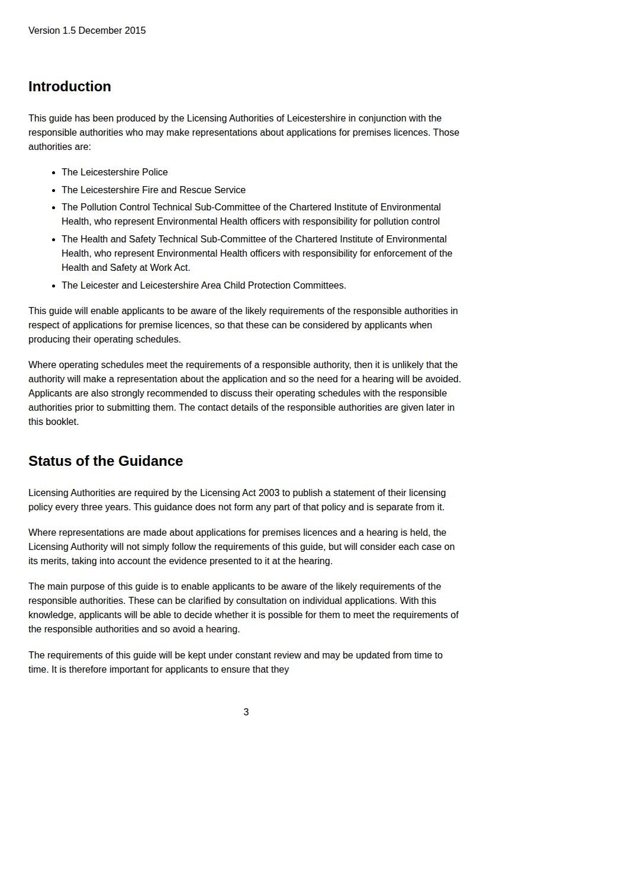Version 1.5 December 2015
Introduction
This guide has been produced by the Licensing Authorities of Leicestershire in conjunction with the responsible authorities who may make representations about applications for premises licences. Those authorities are:
The Leicestershire Police
The Leicestershire Fire and Rescue Service
The Pollution Control Technical Sub-Committee of the Chartered Institute of Environmental Health, who represent Environmental Health officers with responsibility for pollution control
The Health and Safety Technical Sub-Committee of the Chartered Institute of Environmental Health, who represent Environmental Health officers with responsibility for enforcement of the Health and Safety at Work Act.
The Leicester and Leicestershire Area Child Protection Committees.
This guide will enable applicants to be aware of the likely requirements of the responsible authorities in respect of applications for premise licences, so that these can be considered by applicants when producing their operating schedules.
Where operating schedules meet the requirements of a responsible authority, then it is unlikely that the authority will make a representation about the application and so the need for a hearing will be avoided. Applicants are also strongly recommended to discuss their operating schedules with the responsible authorities prior to submitting them. The contact details of the responsible authorities are given later in this booklet.
Status of the Guidance
Licensing Authorities are required by the Licensing Act 2003 to publish a statement of their licensing policy every three years. This guidance does not form any part of that policy and is separate from it.
Where representations are made about applications for premises licences and a hearing is held, the Licensing Authority will not simply follow the requirements of this guide, but will consider each case on its merits, taking into account the evidence presented to it at the hearing.
The main purpose of this guide is to enable applicants to be aware of the likely requirements of the responsible authorities. These can be clarified by consultation on individual applications. With this knowledge, applicants will be able to decide whether it is possible for them to meet the requirements of the responsible authorities and so avoid a hearing.
The requirements of this guide will be kept under constant review and may be updated from time to time. It is therefore important for applicants to ensure that they
3